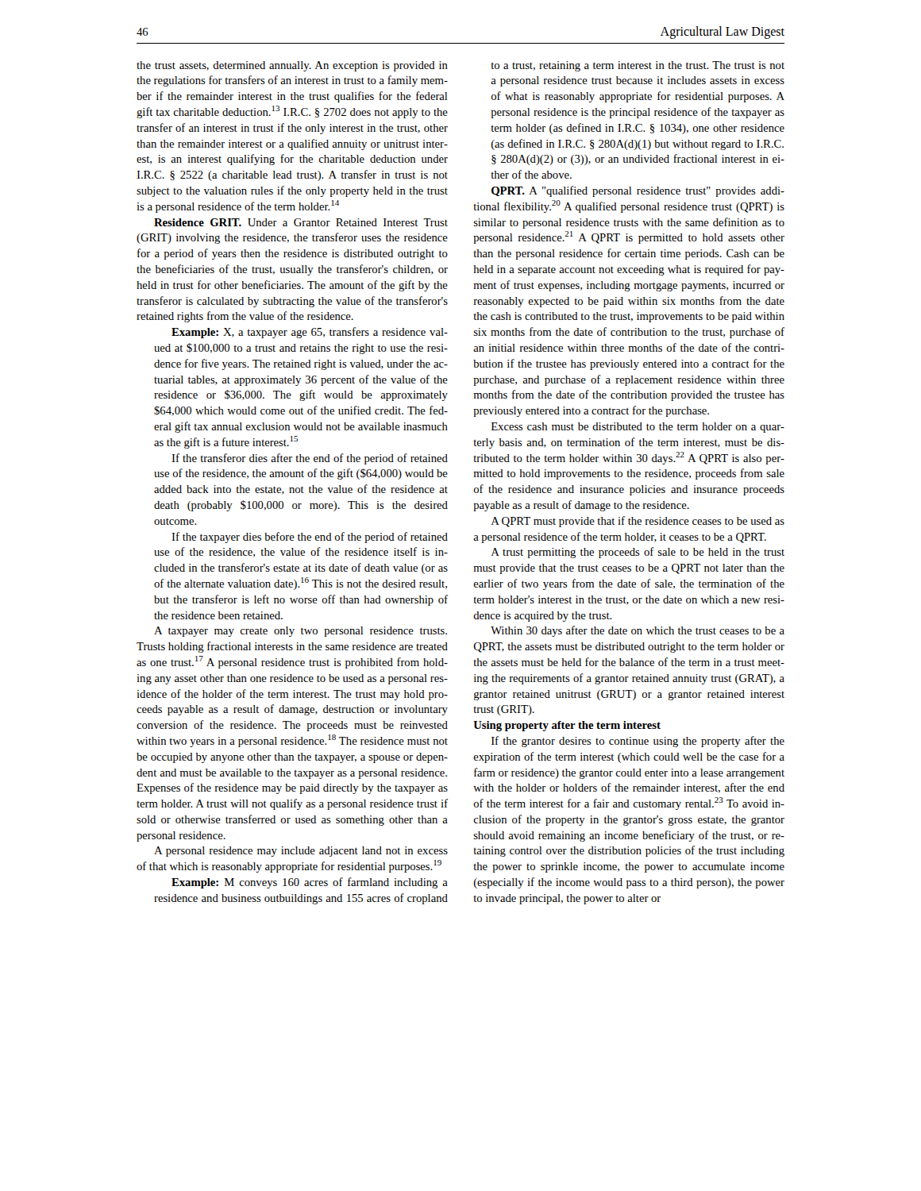46 Agricultural Law Digest
the trust assets, determined annually. An exception is provided in the regulations for transfers of an interest in trust to a family member if the remainder interest in the trust qualifies for the federal gift tax charitable deduction.13 I.R.C. § 2702 does not apply to the transfer of an interest in trust if the only interest in the trust, other than the remainder interest or a qualified annuity or unitrust interest, is an interest qualifying for the charitable deduction under I.R.C. § 2522 (a charitable lead trust). A transfer in trust is not subject to the valuation rules if the only property held in the trust is a personal residence of the term holder.14
Residence GRIT. Under a Grantor Retained Interest Trust (GRIT) involving the residence, the transferor uses the residence for a period of years then the residence is distributed outright to the beneficiaries of the trust, usually the transferor's children, or held in trust for other beneficiaries. The amount of the gift by the transferor is calculated by subtracting the value of the transferor's retained rights from the value of the residence.
Example: X, a taxpayer age 65, transfers a residence valued at $100,000 to a trust and retains the right to use the residence for five years. The retained right is valued, under the actuarial tables, at approximately 36 percent of the value of the residence or $36,000. The gift would be approximately $64,000 which would come out of the unified credit. The federal gift tax annual exclusion would not be available inasmuch as the gift is a future interest.15
If the transferor dies after the end of the period of retained use of the residence, the amount of the gift ($64,000) would be added back into the estate, not the value of the residence at death (probably $100,000 or more). This is the desired outcome.
If the taxpayer dies before the end of the period of retained use of the residence, the value of the residence itself is included in the transferor's estate at its date of death value (or as of the alternate valuation date).16 This is not the desired result, but the transferor is left no worse off than had ownership of the residence been retained.
A taxpayer may create only two personal residence trusts. Trusts holding fractional interests in the same residence are treated as one trust.17 A personal residence trust is prohibited from holding any asset other than one residence to be used as a personal residence of the holder of the term interest. The trust may hold proceeds payable as a result of damage, destruction or involuntary conversion of the residence. The proceeds must be reinvested within two years in a personal residence.18 The residence must not be occupied by anyone other than the taxpayer, a spouse or dependent and must be available to the taxpayer as a personal residence. Expenses of the residence may be paid directly by the taxpayer as term holder. A trust will not qualify as a personal residence trust if sold or otherwise transferred or used as something other than a personal residence.
A personal residence may include adjacent land not in excess of that which is reasonably appropriate for residential purposes.19
Example: M conveys 160 acres of farmland including a residence and business outbuildings and 155 acres of cropland to a trust, retaining a term interest in the trust. The trust is not a personal residence trust because it includes assets in excess of what is reasonably appropriate for residential purposes. A personal residence is the principal residence of the taxpayer as term holder (as defined in I.R.C. § 1034), one other residence (as defined in I.R.C. § 280A(d)(1) but without regard to I.R.C. § 280A(d)(2) or (3)), or an undivided fractional interest in either of the above.
QPRT. A "qualified personal residence trust" provides additional flexibility.20 A qualified personal residence trust (QPRT) is similar to personal residence trusts with the same definition as to personal residence.21 A QPRT is permitted to hold assets other than the personal residence for certain time periods. Cash can be held in a separate account not exceeding what is required for payment of trust expenses, including mortgage payments, incurred or reasonably expected to be paid within six months from the date the cash is contributed to the trust, improvements to be paid within six months from the date of contribution to the trust, purchase of an initial residence within three months of the date of the contribution if the trustee has previously entered into a contract for the purchase, and purchase of a replacement residence within three months from the date of the contribution provided the trustee has previously entered into a contract for the purchase.
Excess cash must be distributed to the term holder on a quarterly basis and, on termination of the term interest, must be distributed to the term holder within 30 days.22 A QPRT is also permitted to hold improvements to the residence, proceeds from sale of the residence and insurance policies and insurance proceeds payable as a result of damage to the residence.
A QPRT must provide that if the residence ceases to be used as a personal residence of the term holder, it ceases to be a QPRT.
A trust permitting the proceeds of sale to be held in the trust must provide that the trust ceases to be a QPRT not later than the earlier of two years from the date of sale, the termination of the term holder's interest in the trust, or the date on which a new residence is acquired by the trust.
Within 30 days after the date on which the trust ceases to be a QPRT, the assets must be distributed outright to the term holder or the assets must be held for the balance of the term in a trust meeting the requirements of a grantor retained annuity trust (GRAT), a grantor retained unitrust (GRUT) or a grantor retained interest trust (GRIT).
Using property after the term interest
If the grantor desires to continue using the property after the expiration of the term interest (which could well be the case for a farm or residence) the grantor could enter into a lease arrangement with the holder or holders of the remainder interest, after the end of the term interest for a fair and customary rental.23 To avoid inclusion of the property in the grantor's gross estate, the grantor should avoid remaining an income beneficiary of the trust, or retaining control over the distribution policies of the trust including the power to sprinkle income, the power to accumulate income (especially if the income would pass to a third person), the power to invade principal, the power to alter or